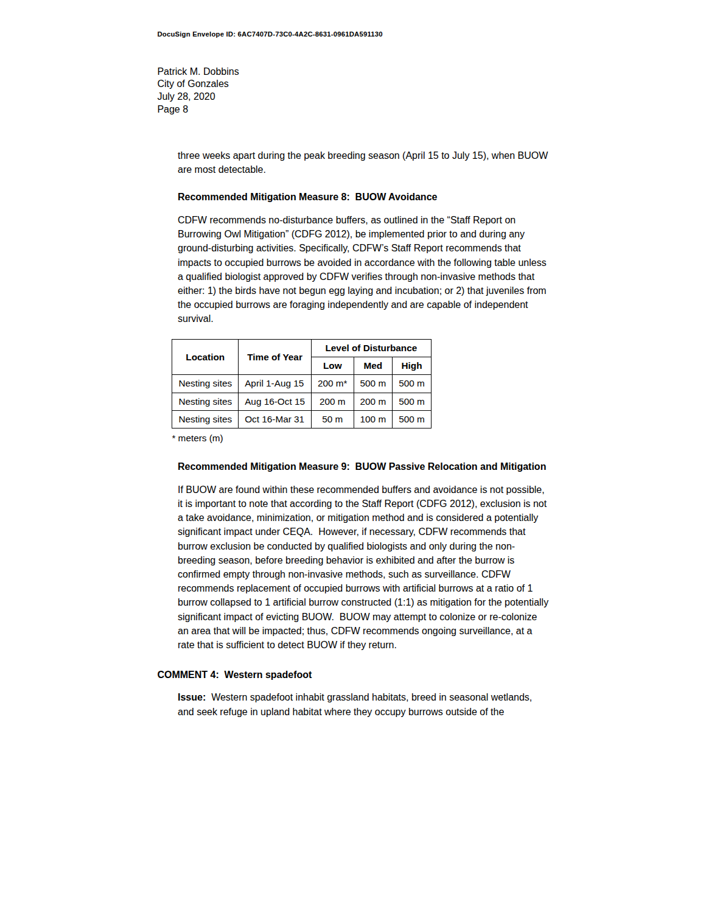DocuSign Envelope ID: 6AC7407D-73C0-4A2C-8631-0961DA591130
Patrick M. Dobbins
City of Gonzales
July 28, 2020
Page 8
three weeks apart during the peak breeding season (April 15 to July 15), when BUOW are most detectable.
Recommended Mitigation Measure 8: BUOW Avoidance
CDFW recommends no-disturbance buffers, as outlined in the “Staff Report on Burrowing Owl Mitigation” (CDFG 2012), be implemented prior to and during any ground-disturbing activities. Specifically, CDFW’s Staff Report recommends that impacts to occupied burrows be avoided in accordance with the following table unless a qualified biologist approved by CDFW verifies through non-invasive methods that either: 1) the birds have not begun egg laying and incubation; or 2) that juveniles from the occupied burrows are foraging independently and are capable of independent survival.
| Location | Time of Year | Level of Disturbance |
| --- | --- | --- |
| Low | Med | High |
| Nesting sites | April 1-Aug 15 | 200 m* | 500 m | 500 m |
| Nesting sites | Aug 16-Oct 15 | 200 m | 200 m | 500 m |
| Nesting sites | Oct 16-Mar 31 | 50 m | 100 m | 500 m |
* meters (m)
Recommended Mitigation Measure 9: BUOW Passive Relocation and Mitigation
If BUOW are found within these recommended buffers and avoidance is not possible, it is important to note that according to the Staff Report (CDFG 2012), exclusion is not a take avoidance, minimization, or mitigation method and is considered a potentially significant impact under CEQA. However, if necessary, CDFW recommends that burrow exclusion be conducted by qualified biologists and only during the non-breeding season, before breeding behavior is exhibited and after the burrow is confirmed empty through non-invasive methods, such as surveillance. CDFW recommends replacement of occupied burrows with artificial burrows at a ratio of 1 burrow collapsed to 1 artificial burrow constructed (1:1) as mitigation for the potentially significant impact of evicting BUOW. BUOW may attempt to colonize or re-colonize an area that will be impacted; thus, CDFW recommends ongoing surveillance, at a rate that is sufficient to detect BUOW if they return.
COMMENT 4: Western spadefoot
Issue: Western spadefoot inhabit grassland habitats, breed in seasonal wetlands, and seek refuge in upland habitat where they occupy burrows outside of the